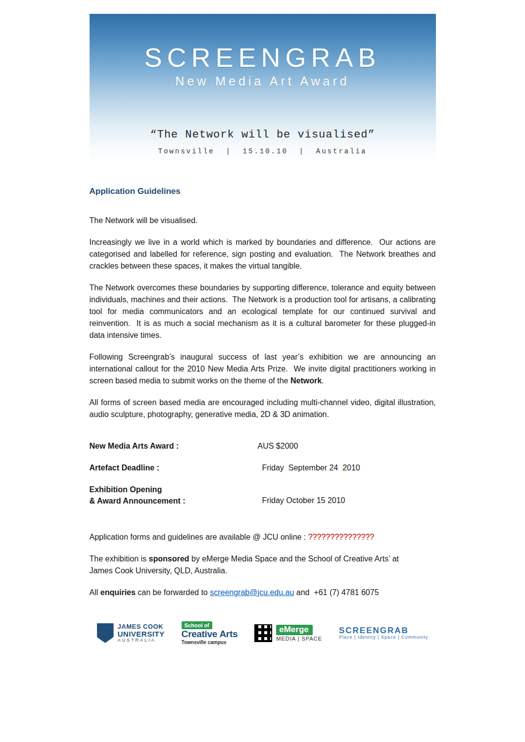SCREENGRAB
New Media Art Award
“The Network will be visualised”
Townsville | 15.10.10 | Australia
Application Guidelines
The Network will be visualised.
Increasingly we live in a world which is marked by boundaries and difference. Our actions are categorised and labelled for reference, sign posting and evaluation. The Network breathes and crackles between these spaces, it makes the virtual tangible.
The Network overcomes these boundaries by supporting difference, tolerance and equity between individuals, machines and their actions. The Network is a production tool for artisans, a calibrating tool for media communicators and an ecological template for our continued survival and reinvention. It is as much a social mechanism as it is a cultural barometer for these plugged-in data intensive times.
Following Screengrab’s inaugural success of last year’s exhibition we are announcing an international callout for the 2010 New Media Arts Prize. We invite digital practitioners working in screen based media to submit works on the theme of the Network.
All forms of screen based media are encouraged including multi-channel video, digital illustration, audio sculpture, photography, generative media, 2D & 3D animation.
| New Media Arts Award : | AUS $2000 |
| Artefact Deadline : | Friday September 24 2010 |
| Exhibition Opening & Award Announcement : | Friday October 15 2010 |
Application forms and guidelines are available @ JCU online : ???????????????
The exhibition is sponsored by eMerge Media Space and the School of Creative Arts’ at
James Cook University, QLD, Australia.
All enquiries can be forwarded to screengrab@jcu.edu.au and +61 (7) 4781 6075
JAMES COOK
UNIVERSITY
AUSTRALIA
School of
Creative Arts
Townsville campus
eMerge
MEDIA | SPACE
SCREENGRAB
Place | Identity | Space | Community